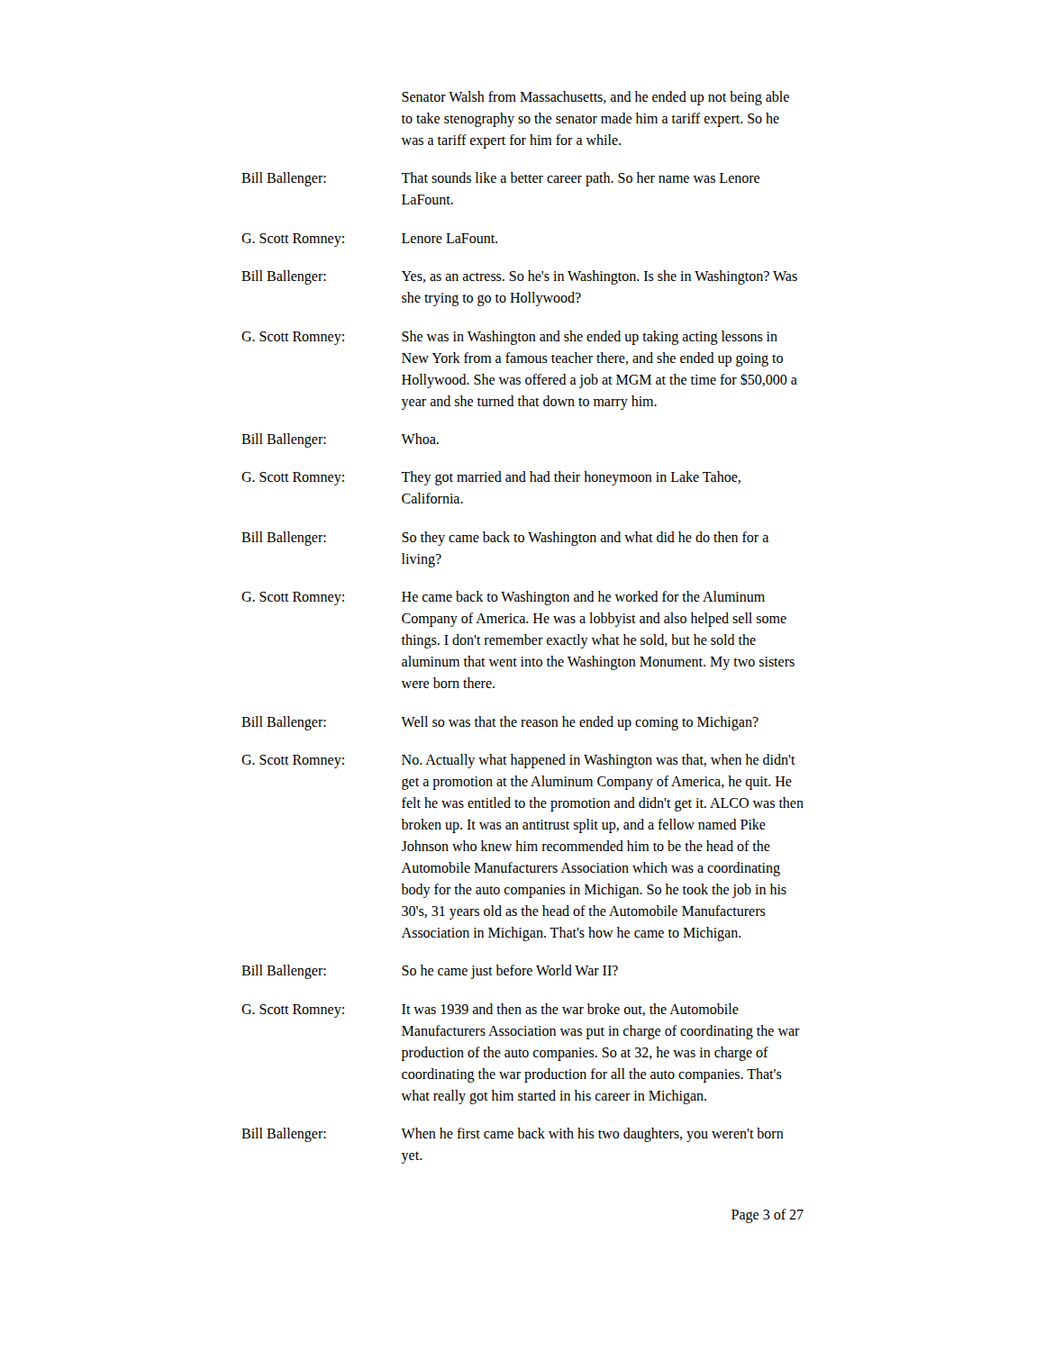G. Scott Romney:
Senator Walsh from Massachusetts, and he ended up not being able to take stenography so the senator made him a tariff expert. So he was a tariff expert for him for a while.
Bill Ballenger:
That sounds like a better career path. So her name was Lenore LaFount.
G. Scott Romney:
Lenore LaFount.
Bill Ballenger:
Yes, as an actress. So he's in Washington. Is she in Washington? Was she trying to go to Hollywood?
G. Scott Romney:
She was in Washington and she ended up taking acting lessons in New York from a famous teacher there, and she ended up going to Hollywood. She was offered a job at MGM at the time for $50,000 a year and she turned that down to marry him.
Bill Ballenger:
Whoa.
G. Scott Romney:
They got married and had their honeymoon in Lake Tahoe, California.
Bill Ballenger:
So they came back to Washington and what did he do then for a living?
G. Scott Romney:
He came back to Washington and he worked for the Aluminum Company of America. He was a lobbyist and also helped sell some things. I don't remember exactly what he sold, but he sold the aluminum that went into the Washington Monument. My two sisters were born there.
Bill Ballenger:
Well so was that the reason he ended up coming to Michigan?
G. Scott Romney:
No. Actually what happened in Washington was that, when he didn't get a promotion at the Aluminum Company of America, he quit. He felt he was entitled to the promotion and didn't get it. ALCO was then broken up. It was an antitrust split up, and a fellow named Pike Johnson who knew him recommended him to be the head of the Automobile Manufacturers Association which was a coordinating body for the auto companies in Michigan. So he took the job in his 30's, 31 years old as the head of the Automobile Manufacturers Association in Michigan. That's how he came to Michigan.
Bill Ballenger:
So he came just before World War II?
G. Scott Romney:
It was 1939 and then as the war broke out, the Automobile Manufacturers Association was put in charge of coordinating the war production of the auto companies. So at 32, he was in charge of coordinating the war production for all the auto companies. That's what really got him started in his career in Michigan.
Bill Ballenger:
When he first came back with his two daughters, you weren't born yet.
Page 3 of 27